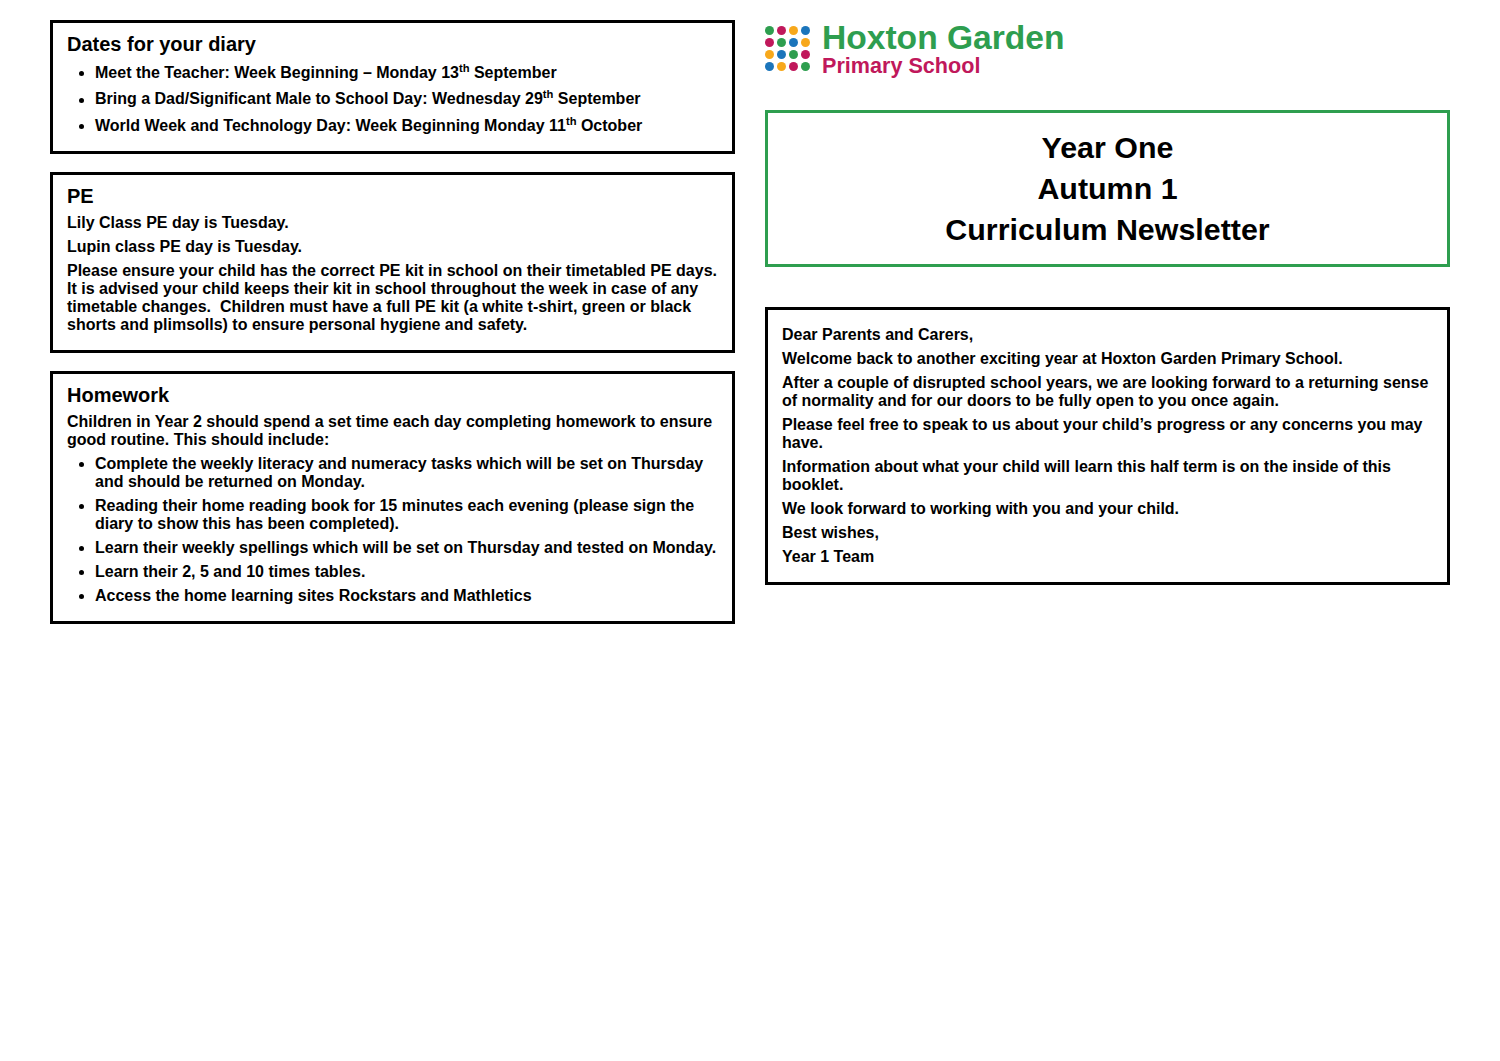Dates for your diary
Meet the Teacher: Week Beginning – Monday 13th September
Bring a Dad/Significant Male to School Day: Wednesday 29th September
World Week and Technology Day: Week Beginning Monday 11th October
PE
Lily Class PE day is Tuesday.
Lupin class PE day is Tuesday.
Please ensure your child has the correct PE kit in school on their timetabled PE days. It is advised your child keeps their kit in school throughout the week in case of any timetable changes. Children must have a full PE kit (a white t-shirt, green or black shorts and plimsolls) to ensure personal hygiene and safety.
Homework
Children in Year 2 should spend a set time each day completing homework to ensure good routine. This should include:
Complete the weekly literacy and numeracy tasks which will be set on Thursday and should be returned on Monday.
Reading their home reading book for 15 minutes each evening (please sign the diary to show this has been completed).
Learn their weekly spellings which will be set on Thursday and tested on Monday.
Learn their 2, 5 and 10 times tables.
Access the home learning sites Rockstars and Mathletics
Hoxton Garden
Primary School
Year One
Autumn 1
Curriculum Newsletter
Dear Parents and Carers,
Welcome back to another exciting year at Hoxton Garden Primary School.
After a couple of disrupted school years, we are looking forward to a returning sense of normality and for our doors to be fully open to you once again.
Please feel free to speak to us about your child’s progress or any concerns you may have.
Information about what your child will learn this half term is on the inside of this booklet.
We look forward to working with you and your child.
Best wishes,
Year 1 Team